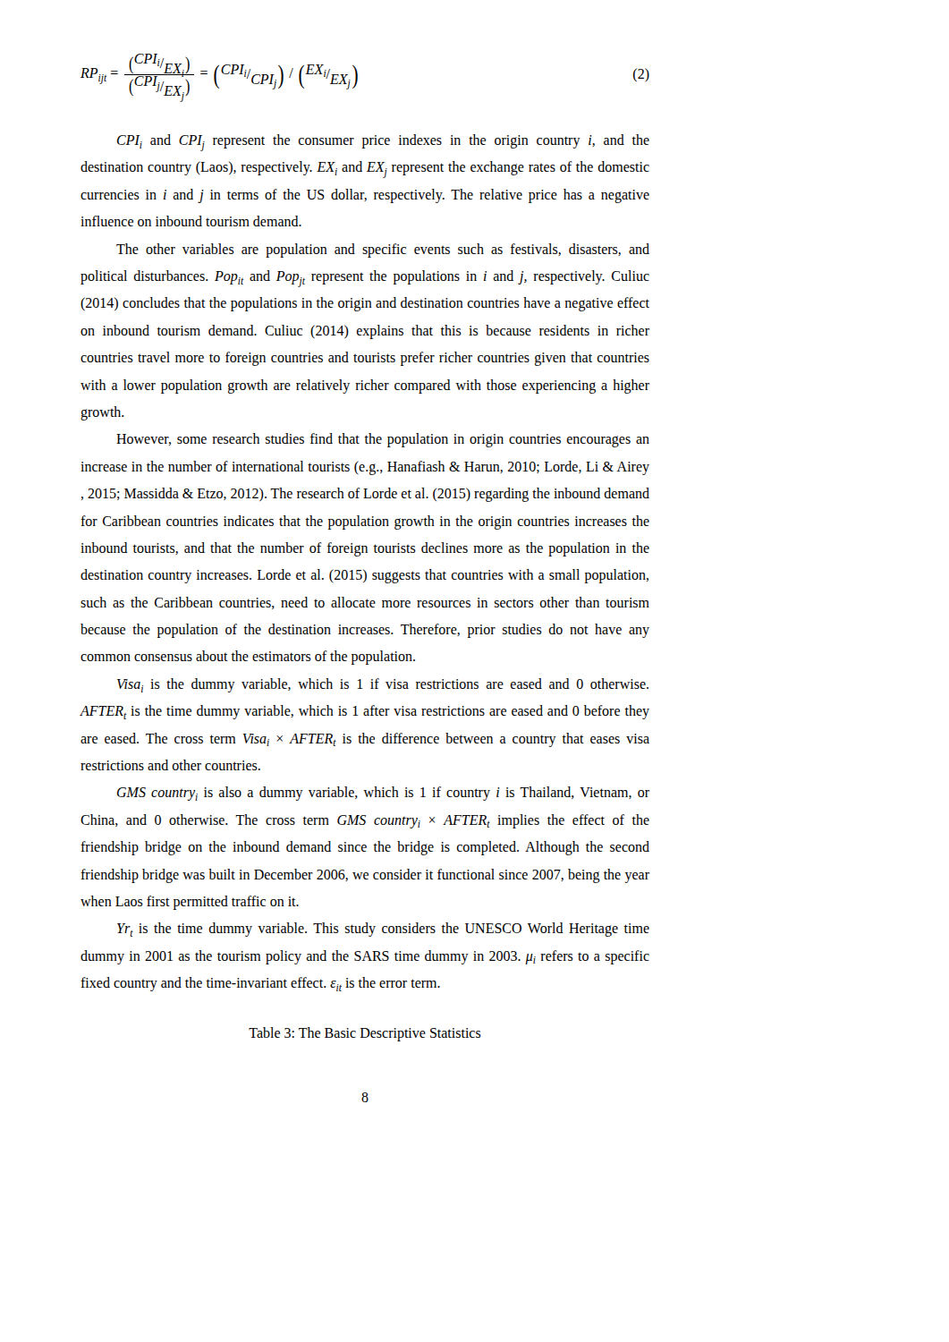RPijt = (CPIi/EXi) (CPIj/EXj) = (CPIi/CPIj) / (EXi/EXj)
(2)
CPIi and CPIj represent the consumer price indexes in the origin country i, and the destination country (Laos), respectively. EXi and EXj represent the exchange rates of the domestic currencies in i and j in terms of the US dollar, respectively. The relative price has a negative influence on inbound tourism demand.
The other variables are population and specific events such as festivals, disasters, and political disturbances. Popit and Popjt represent the populations in i and j, respectively. Culiuc (2014) concludes that the populations in the origin and destination countries have a negative effect on inbound tourism demand. Culiuc (2014) explains that this is because residents in richer countries travel more to foreign countries and tourists prefer richer countries given that countries with a lower population growth are relatively richer compared with those experiencing a higher growth.
However, some research studies find that the population in origin countries encourages an increase in the number of international tourists (e.g., Hanafiash & Harun, 2010; Lorde, Li & Airey , 2015; Massidda & Etzo, 2012). The research of Lorde et al. (2015) regarding the inbound demand for Caribbean countries indicates that the population growth in the origin countries increases the inbound tourists, and that the number of foreign tourists declines more as the population in the destination country increases. Lorde et al. (2015) suggests that countries with a small population, such as the Caribbean countries, need to allocate more resources in sectors other than tourism because the population of the destination increases. Therefore, prior studies do not have any common consensus about the estimators of the population.
Visai is the dummy variable, which is 1 if visa restrictions are eased and 0 otherwise. AFTERt is the time dummy variable, which is 1 after visa restrictions are eased and 0 before they are eased. The cross term Visai × AFTERt is the difference between a country that eases visa restrictions and other countries.
GMS countryi is also a dummy variable, which is 1 if country i is Thailand, Vietnam, or China, and 0 otherwise. The cross term GMS countryi × AFTERt implies the effect of the friendship bridge on the inbound demand since the bridge is completed. Although the second friendship bridge was built in December 2006, we consider it functional since 2007, being the year when Laos first permitted traffic on it.
Yrt is the time dummy variable. This study considers the UNESCO World Heritage time dummy in 2001 as the tourism policy and the SARS time dummy in 2003. μi refers to a specific fixed country and the time-invariant effect. εit is the error term.
Table 3: The Basic Descriptive Statistics
8